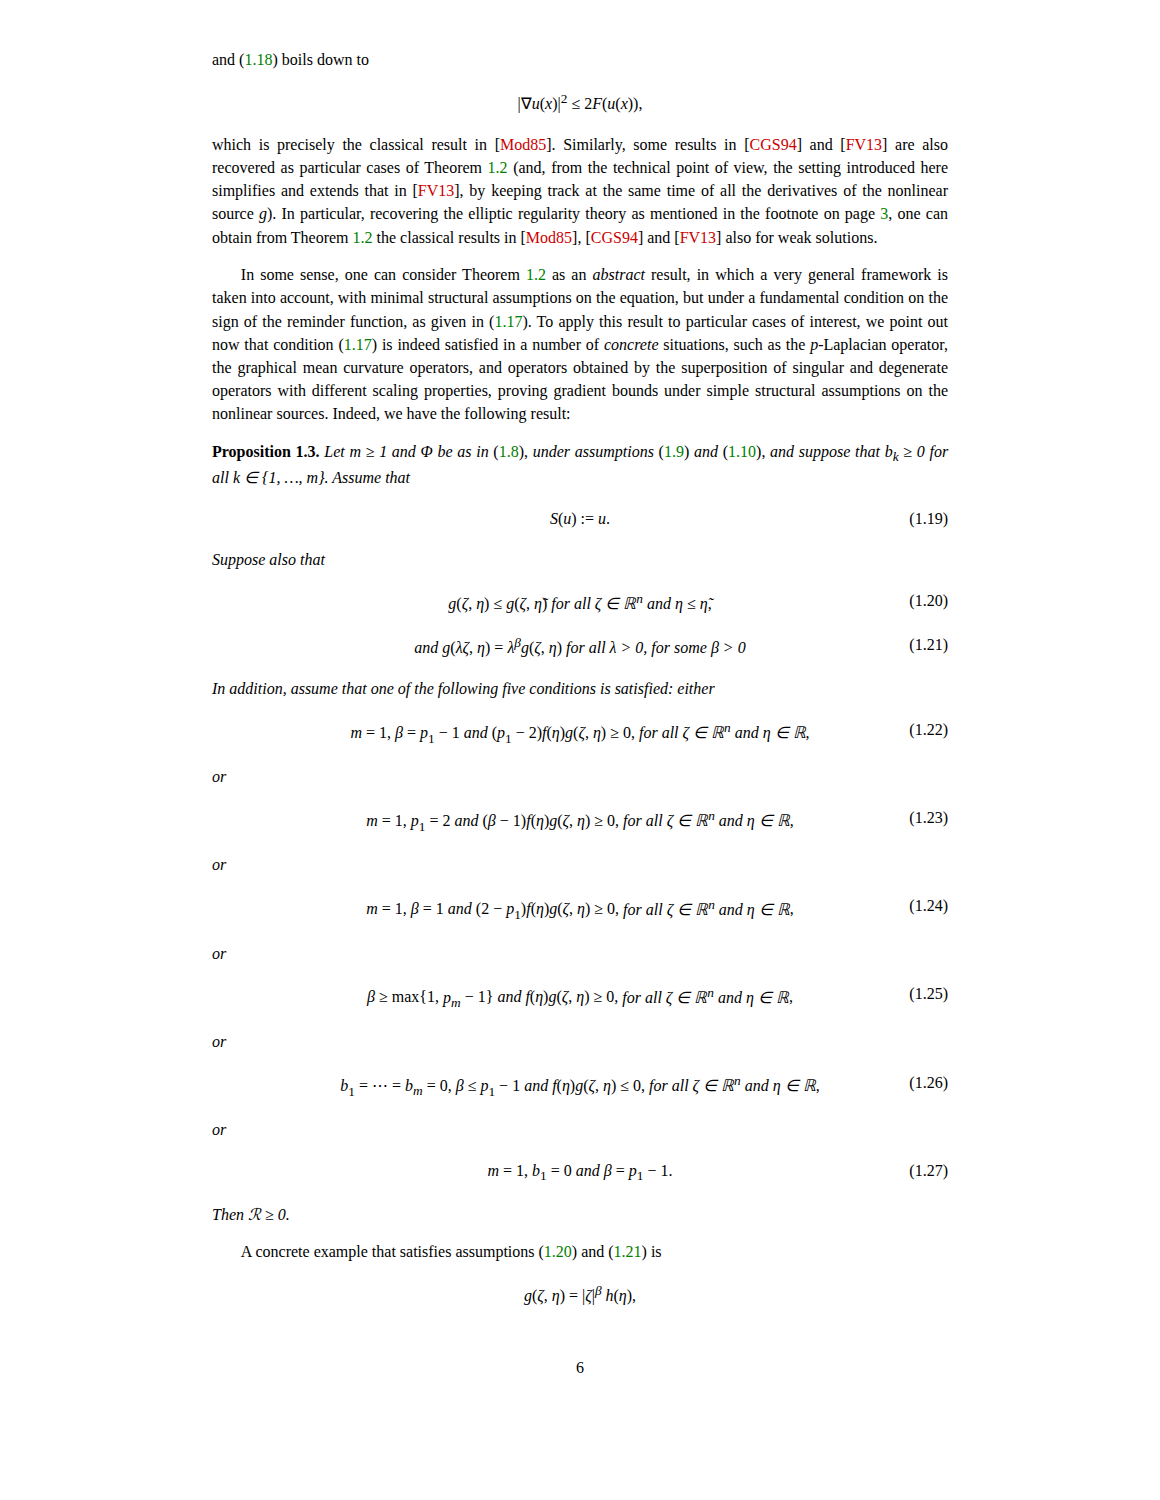and (1.18) boils down to
|∇u(x)|2 ≤ 2F(u(x)),
which is precisely the classical result in [Mod85]. Similarly, some results in [CGS94] and [FV13] are also recovered as particular cases of Theorem 1.2 (and, from the technical point of view, the setting introduced here simplifies and extends that in [FV13], by keeping track at the same time of all the derivatives of the nonlinear source g). In particular, recovering the elliptic regularity theory as mentioned in the footnote on page 3, one can obtain from Theorem 1.2 the classical results in [Mod85], [CGS94] and [FV13] also for weak solutions.
In some sense, one can consider Theorem 1.2 as an abstract result, in which a very general framework is taken into account, with minimal structural assumptions on the equation, but under a fundamental condition on the sign of the reminder function, as given in (1.17). To apply this result to particular cases of interest, we point out now that condition (1.17) is indeed satisfied in a number of concrete situations, such as the p-Laplacian operator, the graphical mean curvature operators, and operators obtained by the superposition of singular and degenerate operators with different scaling properties, proving gradient bounds under simple structural assumptions on the nonlinear sources. Indeed, we have the following result:
Proposition 1.3. Let m ≥ 1 and Φ be as in (1.8), under assumptions (1.9) and (1.10), and suppose that bk ≥ 0 for all k ∈ {1, …, m}. Assume that
S(u) := u.
(1.19)
Suppose also that
g(ζ, η) ≤ g(ζ, η̃) for all ζ ∈ ℝn and η ≤ η̃,
(1.20)
and g(λζ, η) = λβg(ζ, η) for all λ > 0, for some β > 0
(1.21)
In addition, assume that one of the following five conditions is satisfied: either
m = 1, β = p1 − 1 and (p1 − 2)f(η)g(ζ, η) ≥ 0, for all ζ ∈ ℝn and η ∈ ℝ,
(1.22)
or
m = 1, p1 = 2 and (β − 1)f(η)g(ζ, η) ≥ 0, for all ζ ∈ ℝn and η ∈ ℝ,
(1.23)
or
m = 1, β = 1 and (2 − p1)f(η)g(ζ, η) ≥ 0, for all ζ ∈ ℝn and η ∈ ℝ,
(1.24)
or
β ≥ max{1, pm − 1} and f(η)g(ζ, η) ≥ 0, for all ζ ∈ ℝn and η ∈ ℝ,
(1.25)
or
b1 = ⋯ = bm = 0, β ≤ p1 − 1 and f(η)g(ζ, η) ≤ 0, for all ζ ∈ ℝn and η ∈ ℝ,
(1.26)
or
m = 1, b1 = 0 and β = p1 − 1.
(1.27)
Then ℛ ≥ 0.
A concrete example that satisfies assumptions (1.20) and (1.21) is
g(ζ, η) = |ζ|β h(η),
6